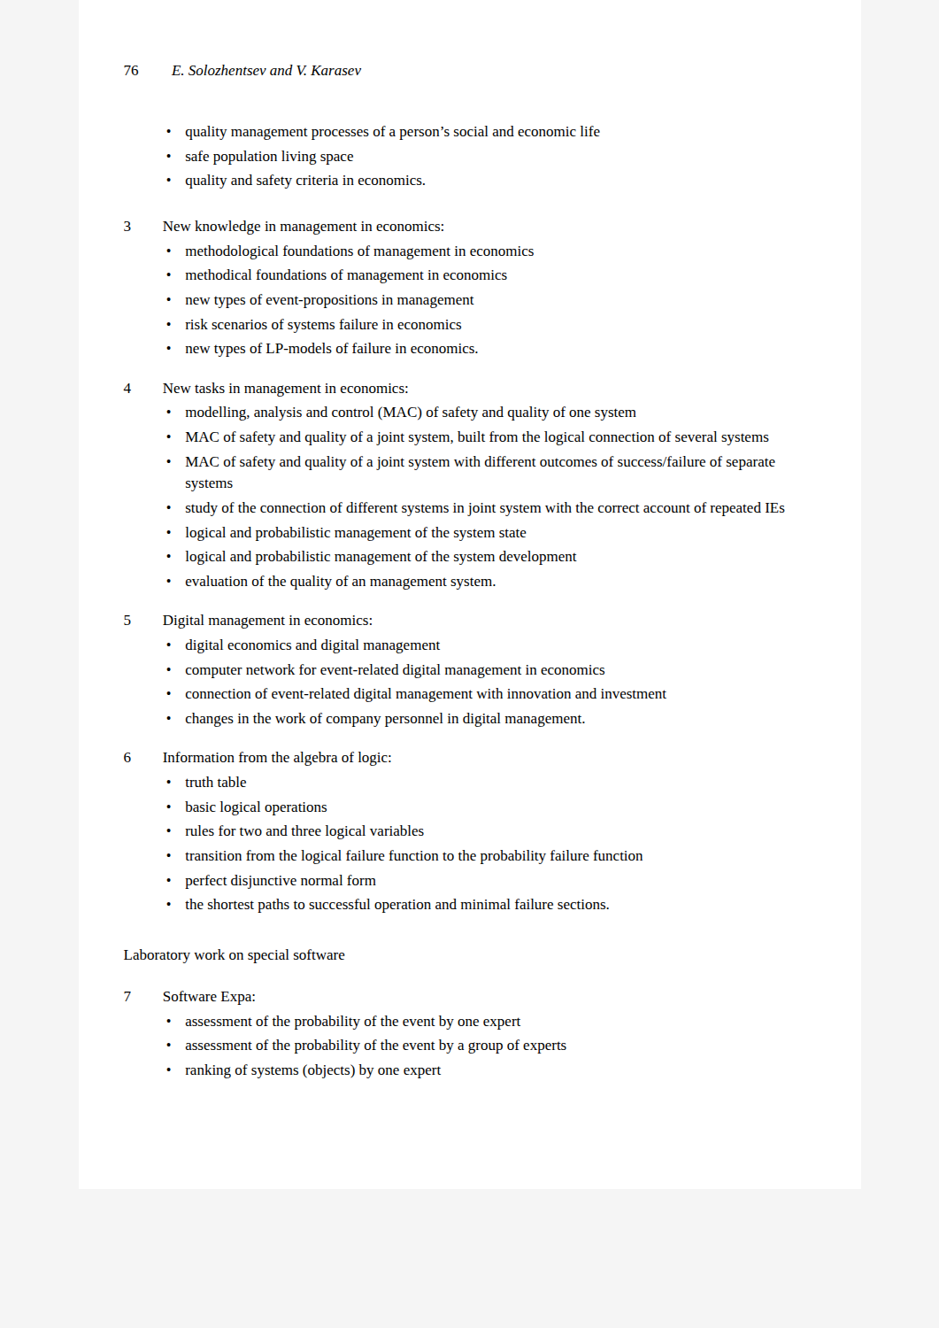76 E. Solozhentsev and V. Karasev
quality management processes of a person’s social and economic life
safe population living space
quality and safety criteria in economics.
3 New knowledge in management in economics:
methodological foundations of management in economics
methodical foundations of management in economics
new types of event-propositions in management
risk scenarios of systems failure in economics
new types of LP-models of failure in economics.
4 New tasks in management in economics:
modelling, analysis and control (MAC) of safety and quality of one system
MAC of safety and quality of a joint system, built from the logical connection of several systems
MAC of safety and quality of a joint system with different outcomes of success/failure of separate systems
study of the connection of different systems in joint system with the correct account of repeated IEs
logical and probabilistic management of the system state
logical and probabilistic management of the system development
evaluation of the quality of an management system.
5 Digital management in economics:
digital economics and digital management
computer network for event-related digital management in economics
connection of event-related digital management with innovation and investment
changes in the work of company personnel in digital management.
6 Information from the algebra of logic:
truth table
basic logical operations
rules for two and three logical variables
transition from the logical failure function to the probability failure function
perfect disjunctive normal form
the shortest paths to successful operation and minimal failure sections.
Laboratory work on special software
7 Software Expa:
assessment of the probability of the event by one expert
assessment of the probability of the event by a group of experts
ranking of systems (objects) by one expert